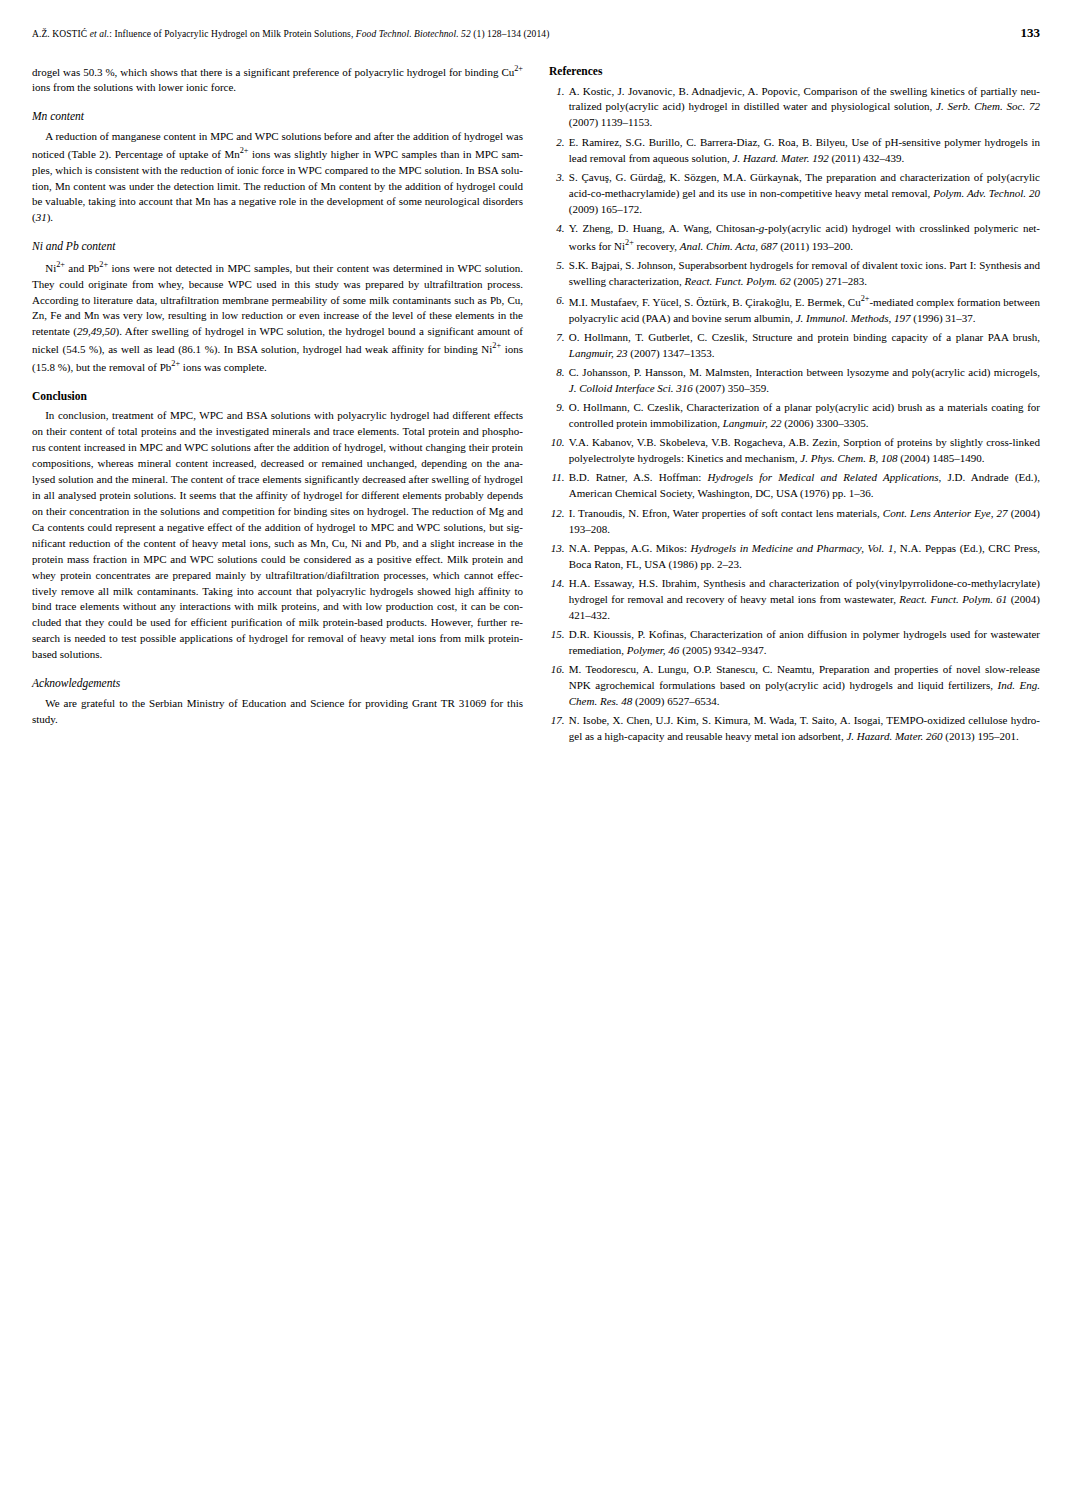A.Ž. KOSTIĆ et al.: Influence of Polyacrylic Hydrogel on Milk Protein Solutions, Food Technol. Biotechnol. 52 (1) 128–134 (2014) 133
drogel was 50.3 %, which shows that there is a significant preference of polyacrylic hydrogel for binding Cu2+ ions from the solutions with lower ionic force.
Mn content
A reduction of manganese content in MPC and WPC solutions before and after the addition of hydrogel was noticed (Table 2). Percentage of uptake of Mn2+ ions was slightly higher in WPC samples than in MPC samples, which is consistent with the reduction of ionic force in WPC compared to the MPC solution. In BSA solution, Mn content was under the detection limit. The reduction of Mn content by the addition of hydrogel could be valuable, taking into account that Mn has a negative role in the development of some neurological disorders (31).
Ni and Pb content
Ni2+ and Pb2+ ions were not detected in MPC samples, but their content was determined in WPC solution. They could originate from whey, because WPC used in this study was prepared by ultrafiltration process. According to literature data, ultrafiltration membrane permeability of some milk contaminants such as Pb, Cu, Zn, Fe and Mn was very low, resulting in low reduction or even increase of the level of these elements in the retentate (29,49,50). After swelling of hydrogel in WPC solution, the hydrogel bound a significant amount of nickel (54.5 %), as well as lead (86.1 %). In BSA solution, hydrogel had weak affinity for binding Ni2+ ions (15.8 %), but the removal of Pb2+ ions was complete.
Conclusion
In conclusion, treatment of MPC, WPC and BSA solutions with polyacrylic hydrogel had different effects on their content of total proteins and the investigated minerals and trace elements. Total protein and phosphorus content increased in MPC and WPC solutions after the addition of hydrogel, without changing their protein compositions, whereas mineral content increased, decreased or remained unchanged, depending on the analysed solution and the mineral. The content of trace elements significantly decreased after swelling of hydrogel in all analysed protein solutions. It seems that the affinity of hydrogel for different elements probably depends on their concentration in the solutions and competition for binding sites on hydrogel. The reduction of Mg and Ca contents could represent a negative effect of the addition of hydrogel to MPC and WPC solutions, but significant reduction of the content of heavy metal ions, such as Mn, Cu, Ni and Pb, and a slight increase in the protein mass fraction in MPC and WPC solutions could be considered as a positive effect. Milk protein and whey protein concentrates are prepared mainly by ultrafiltration/diafiltration processes, which cannot effectively remove all milk contaminants. Taking into account that polyacrylic hydrogels showed high affinity to bind trace elements without any interactions with milk proteins, and with low production cost, it can be concluded that they could be used for efficient purification of milk protein-based products. However, further research is needed to test possible applications of hydrogel for removal of heavy metal ions from milk protein-based solutions.
Acknowledgements
We are grateful to the Serbian Ministry of Education and Science for providing Grant TR 31069 for this study.
References
A. Kostic, J. Jovanovic, B. Adnadjevic, A. Popovic, Comparison of the swelling kinetics of partially neutralized poly(acrylic acid) hydrogel in distilled water and physiological solution, J. Serb. Chem. Soc. 72 (2007) 1139–1153.
E. Ramirez, S.G. Burillo, C. Barrera-Diaz, G. Roa, B. Bilyeu, Use of pH-sensitive polymer hydrogels in lead removal from aqueous solution, J. Hazard. Mater. 192 (2011) 432–439.
S. Çavuş, G. Gürdağ, K. Sözgen, M.A. Gürkaynak, The preparation and characterization of poly(acrylic acid-co-methacrylamide) gel and its use in non-competitive heavy metal removal, Polym. Adv. Technol. 20 (2009) 165–172.
Y. Zheng, D. Huang, A. Wang, Chitosan-g-poly(acrylic acid) hydrogel with crosslinked polymeric networks for Ni2+ recovery, Anal. Chim. Acta, 687 (2011) 193–200.
S.K. Bajpai, S. Johnson, Superabsorbent hydrogels for removal of divalent toxic ions. Part I: Synthesis and swelling characterization, React. Funct. Polym. 62 (2005) 271–283.
M.I. Mustafaev, F. Yücel, S. Öztürk, B. Çirakoğlu, E. Bermek, Cu2+-mediated complex formation between polyacrylic acid (PAA) and bovine serum albumin, J. Immunol. Methods, 197 (1996) 31–37.
O. Hollmann, T. Gutberlet, C. Czeslik, Structure and protein binding capacity of a planar PAA brush, Langmuir, 23 (2007) 1347–1353.
C. Johansson, P. Hansson, M. Malmsten, Interaction between lysozyme and poly(acrylic acid) microgels, J. Colloid Interface Sci. 316 (2007) 350–359.
O. Hollmann, C. Czeslik, Characterization of a planar poly(acrylic acid) brush as a materials coating for controlled protein immobilization, Langmuir, 22 (2006) 3300–3305.
V.A. Kabanov, V.B. Skobeleva, V.B. Rogacheva, A.B. Zezin, Sorption of proteins by slightly cross-linked polyelectrolyte hydrogels: Kinetics and mechanism, J. Phys. Chem. B, 108 (2004) 1485–1490.
B.D. Ratner, A.S. Hoffman: Hydrogels for Medical and Related Applications, J.D. Andrade (Ed.), American Chemical Society, Washington, DC, USA (1976) pp. 1–36.
I. Tranoudis, N. Efron, Water properties of soft contact lens materials, Cont. Lens Anterior Eye, 27 (2004) 193–208.
N.A. Peppas, A.G. Mikos: Hydrogels in Medicine and Pharmacy, Vol. 1, N.A. Peppas (Ed.), CRC Press, Boca Raton, FL, USA (1986) pp. 2–23.
H.A. Essaway, H.S. Ibrahim, Synthesis and characterization of poly(vinylpyrrolidone-co-methylacrylate) hydrogel for removal and recovery of heavy metal ions from wastewater, React. Funct. Polym. 61 (2004) 421–432.
D.R. Kioussis, P. Kofinas, Characterization of anion diffusion in polymer hydrogels used for wastewater remediation, Polymer, 46 (2005) 9342–9347.
M. Teodorescu, A. Lungu, O.P. Stanescu, C. Neamtu, Preparation and properties of novel slow-release NPK agrochemical formulations based on poly(acrylic acid) hydrogels and liquid fertilizers, Ind. Eng. Chem. Res. 48 (2009) 6527–6534.
N. Isobe, X. Chen, U.J. Kim, S. Kimura, M. Wada, T. Saito, A. Isogai, TEMPO-oxidized cellulose hydrogel as a high-capacity and reusable heavy metal ion adsorbent, J. Hazard. Mater. 260 (2013) 195–201.